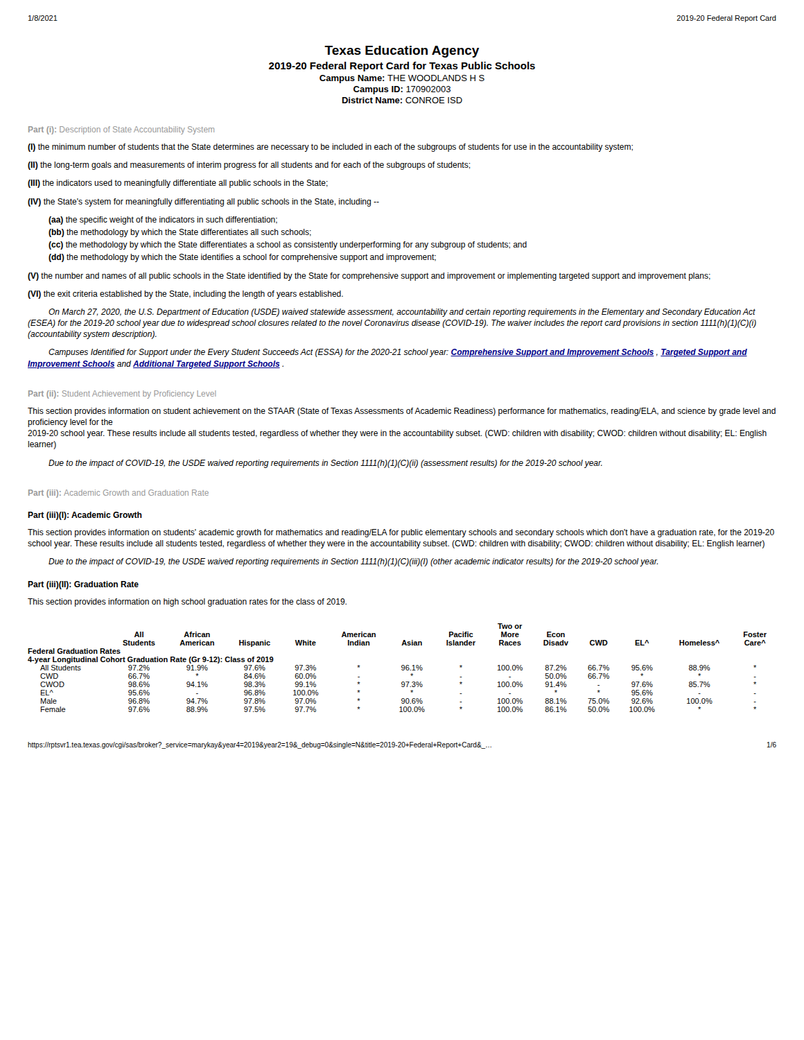1/8/2021
2019-20 Federal Report Card
Texas Education Agency
2019-20 Federal Report Card for Texas Public Schools
Campus Name: THE WOODLANDS H S
Campus ID: 170902003
District Name: CONROE ISD
Part (i): Description of State Accountability System
(I) the minimum number of students that the State determines are necessary to be included in each of the subgroups of students for use in the accountability system;
(II) the long-term goals and measurements of interim progress for all students and for each of the subgroups of students;
(III) the indicators used to meaningfully differentiate all public schools in the State;
(IV) the State's system for meaningfully differentiating all public schools in the State, including --
(aa) the specific weight of the indicators in such differentiation;
(bb) the methodology by which the State differentiates all such schools;
(cc) the methodology by which the State differentiates a school as consistently underperforming for any subgroup of students; and
(dd) the methodology by which the State identifies a school for comprehensive support and improvement;
(V) the number and names of all public schools in the State identified by the State for comprehensive support and improvement or implementing targeted support and improvement plans;
(VI) the exit criteria established by the State, including the length of years established.
On March 27, 2020, the U.S. Department of Education (USDE) waived statewide assessment, accountability and certain reporting requirements in the Elementary and Secondary Education Act (ESEA) for the 2019-20 school year due to widespread school closures related to the novel Coronavirus disease (COVID-19). The waiver includes the report card provisions in section 1111(h)(1)(C)(i) (accountability system description).
Campuses Identified for Support under the Every Student Succeeds Act (ESSA) for the 2020-21 school year: Comprehensive Support and Improvement Schools , Targeted Support and Improvement Schools and Additional Targeted Support Schools .
Part (ii): Student Achievement by Proficiency Level
This section provides information on student achievement on the STAAR (State of Texas Assessments of Academic Readiness) performance for mathematics, reading/ELA, and science by grade level and proficiency level for the
2019-20 school year. These results include all students tested, regardless of whether they were in the accountability subset. (CWD: children with disability; CWOD: children without disability; EL: English learner)
Due to the impact of COVID-19, the USDE waived reporting requirements in Section 1111(h)(1)(C)(ii) (assessment results) for the 2019-20 school year.
Part (iii): Academic Growth and Graduation Rate
Part (iii)(I): Academic Growth
This section provides information on students' academic growth for mathematics and reading/ELA for public elementary schools and secondary schools which don't have a graduation rate, for the 2019-20 school year. These results include all students tested, regardless of whether they were in the accountability subset. (CWD: children with disability; CWOD: children without disability; EL: English learner)
Due to the impact of COVID-19, the USDE waived reporting requirements in Section 1111(h)(1)(C)(iii)(I) (other academic indicator results) for the 2019-20 school year.
Part (iii)(II): Graduation Rate
This section provides information on high school graduation rates for the class of 2019.
| | All Students | African American | Hispanic | White | American Indian | Asian | Pacific Islander | Two or More Races | Econ Disadv | CWD | EL^ | Homeless^ | Foster Care^ |
| --- | --- | --- | --- | --- | --- | --- | --- | --- | --- | --- | --- | --- | --- |
| Federal Graduation Rates |
| 4-year Longitudinal Cohort Graduation Rate (Gr 9-12): Class of 2019 |
| All Students | 97.2% | 91.9% | 97.6% | 97.3% | * | 96.1% | * | 100.0% | 87.2% | 66.7% | 95.6% | 88.9% | * |
| CWD | 66.7% | * | 84.6% | 60.0% | - | * | - | - | 50.0% | 66.7% | * | * | - |
| CWOD | 98.6% | 94.1% | 98.3% | 99.1% | * | 97.3% | * | 100.0% | 91.4% | - | 97.6% | 85.7% | * |
| EL^ | 95.6% | - | 96.8% | 100.0% | * | * | - | - | * | * | 95.6% | - | - |
| Male | 96.8% | 94.7% | 97.8% | 97.0% | * | 90.6% | - | 100.0% | 88.1% | 75.0% | 92.6% | 100.0% | - |
| Female | 97.6% | 88.9% | 97.5% | 97.7% | * | 100.0% | * | 100.0% | 86.1% | 50.0% | 100.0% | * | * |
https://rptsvr1.tea.texas.gov/cgi/sas/broker?_service=marykay&year4=2019&year2=19&_debug=0&single=N&title=2019-20+Federal+Report+Card&_…
1/6